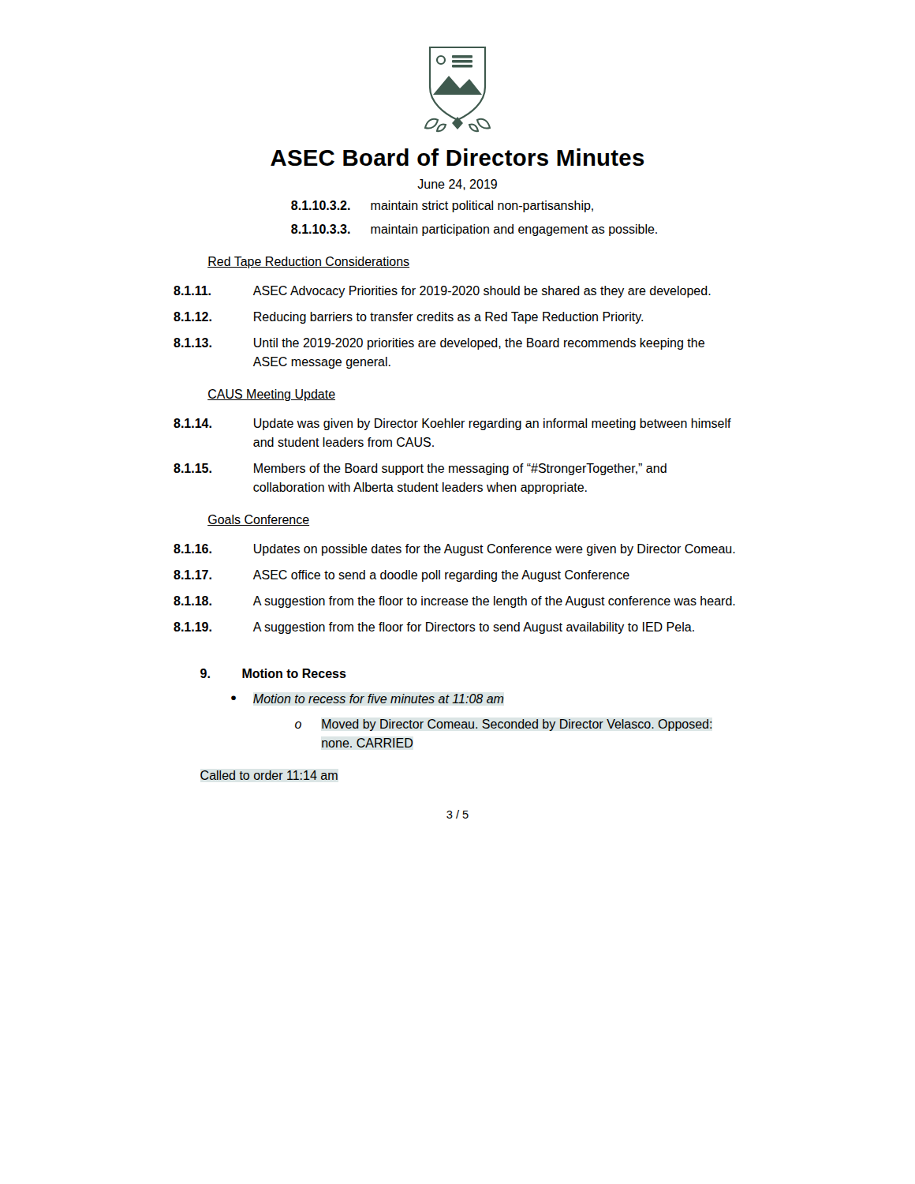ASEC Board of Directors Minutes
June 24, 2019
8.1.10.3.2. maintain strict political non-partisanship,
8.1.10.3.3. maintain participation and engagement as possible.
Red Tape Reduction Considerations
8.1.11. ASEC Advocacy Priorities for 2019-2020 should be shared as they are developed.
8.1.12. Reducing barriers to transfer credits as a Red Tape Reduction Priority.
8.1.13. Until the 2019-2020 priorities are developed, the Board recommends keeping the ASEC message general.
CAUS Meeting Update
8.1.14. Update was given by Director Koehler regarding an informal meeting between himself and student leaders from CAUS.
8.1.15. Members of the Board support the messaging of “#StrongerTogether,” and collaboration with Alberta student leaders when appropriate.
Goals Conference
8.1.16. Updates on possible dates for the August Conference were given by Director Comeau.
8.1.17. ASEC office to send a doodle poll regarding the August Conference
8.1.18. A suggestion from the floor to increase the length of the August conference was heard.
8.1.19. A suggestion from the floor for Directors to send August availability to IED Pela.
9. Motion to Recess
Motion to recess for five minutes at 11:08 am
Moved by Director Comeau. Seconded by Director Velasco. Opposed: none. CARRIED
Called to order 11:14 am
3 / 5